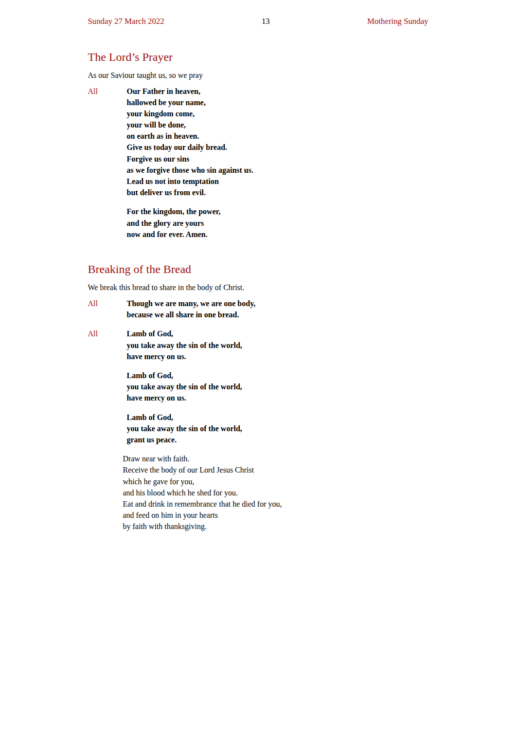Sunday 27 March 2022 13 Mothering Sunday
The Lord’s Prayer
As our Saviour taught us, so we pray
All
Our Father in heaven,
hallowed be your name,
your kingdom come,
your will be done,
on earth as in heaven.
Give us today our daily bread.
Forgive us our sins
as we forgive those who sin against us.
Lead us not into temptation
but deliver us from evil.
For the kingdom, the power,
and the glory are yours
now and for ever. Amen.
Breaking of the Bread
We break this bread to share in the body of Christ.
All
Though we are many, we are one body,
because we all share in one bread.
All
Lamb of God,
you take away the sin of the world,
have mercy on us.
Lamb of God,
you take away the sin of the world,
have mercy on us.
Lamb of God,
you take away the sin of the world,
grant us peace.
Draw near with faith.
Receive the body of our Lord Jesus Christ
which he gave for you,
and his blood which he shed for you.
Eat and drink in remembrance that he died for you,
and feed on him in your hearts
by faith with thanksgiving.